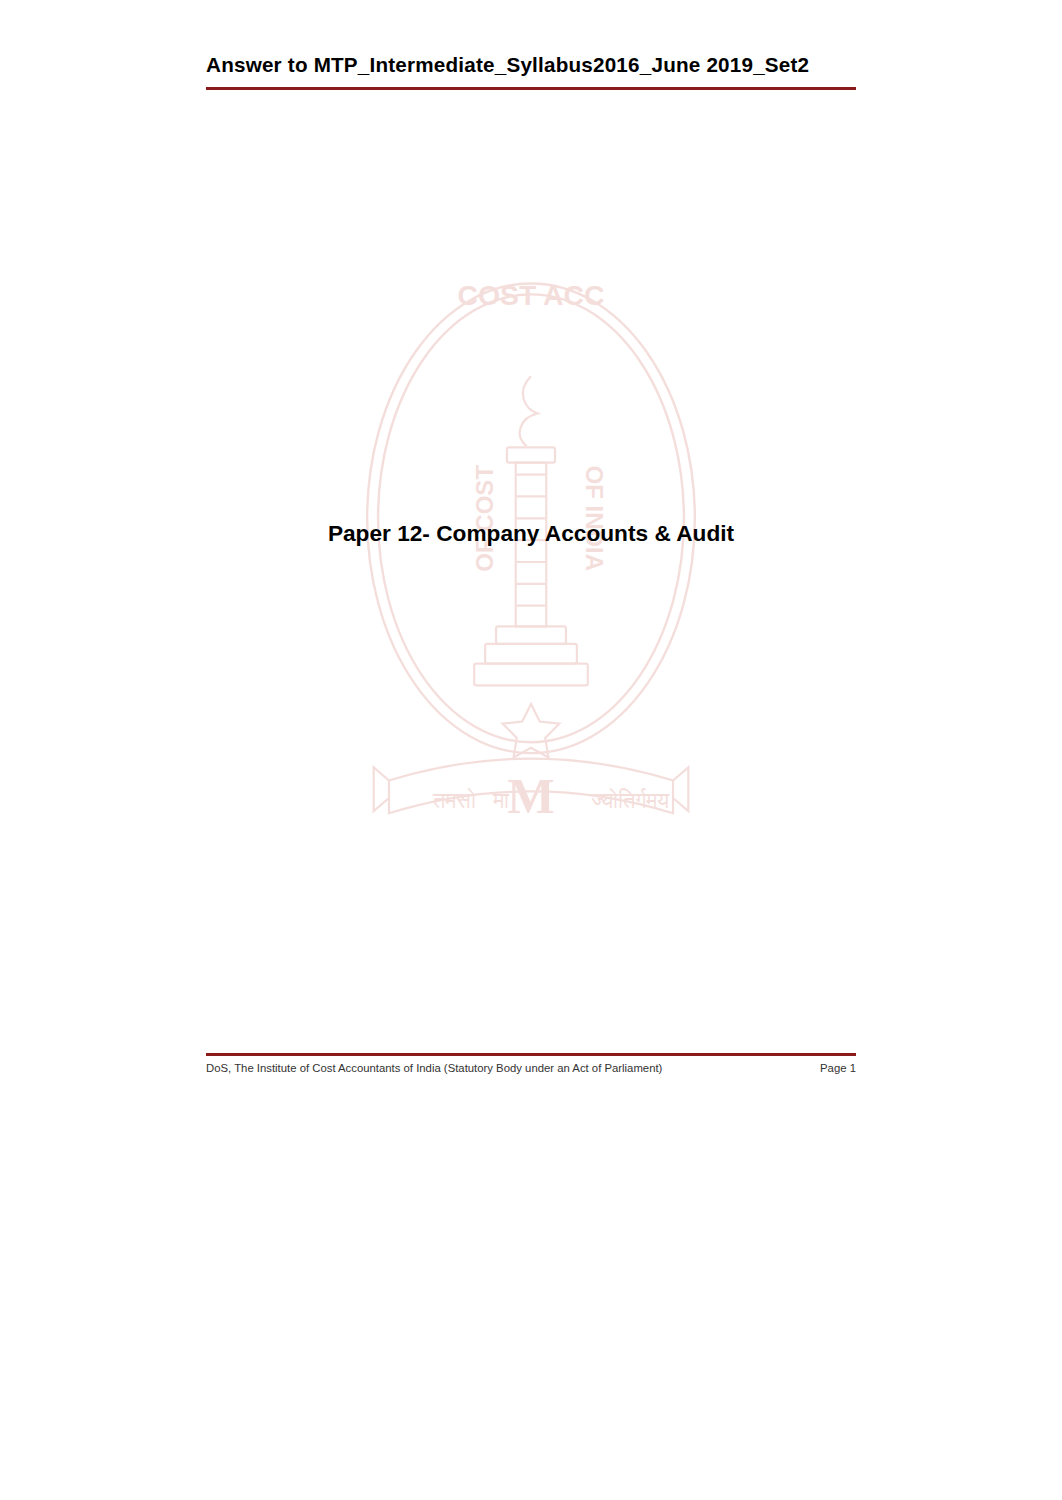Answer to MTP_Intermediate_Syllabus2016_June 2019_Set2
COST ACC THE INSTITUTE OF INDIA OUNTANTS OF COST तमसो मा ज्योतिर्गमय M
Paper 12- Company Accounts & Audit
DoS, The Institute of Cost Accountants of India (Statutory Body under an Act of Parliament)
Page 1